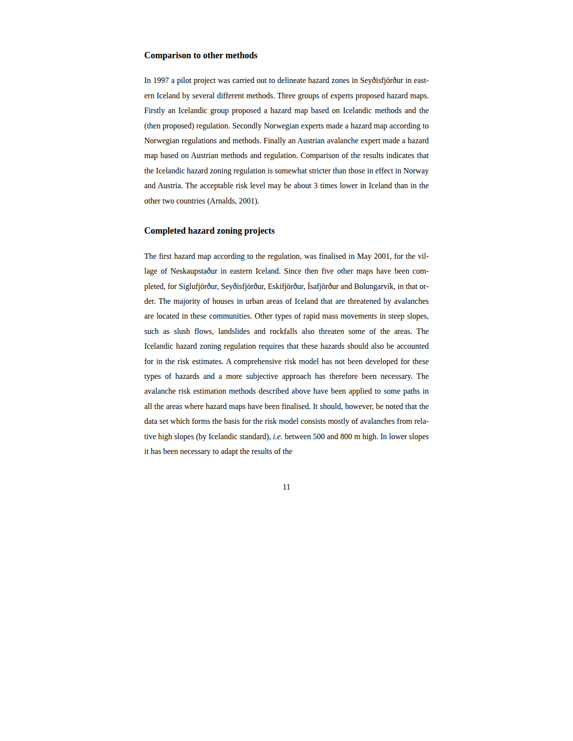Comparison to other methods
In 1997 a pilot project was carried out to delineate hazard zones in Seyð­isfjörður in eastern Iceland by several different methods. Three groups of experts proposed hazard maps. Firstly an Icelandic group proposed a hazard map based on Icelandic methods and the (then proposed) regulation. Sec­ondly Norwegian experts made a hazard map according to Norwegian reg­ulations and methods. Finally an Austrian avalanche expert made a hazard map based on Austrian methods and regulation. Comparison of the results indicates that the Icelandic hazard zoning regulation is somewhat stricter than those in effect in Norway and Austria. The acceptable risk level may be about 3 times lower in Iceland than in the other two countries (Arnalds, 2001).
Completed hazard zoning projects
The first hazard map according to the regulation, was finalised in May 2001, for the village of Neskaupstaður in eastern Iceland. Since then five other maps have been completed, for Siglufjörður, Seyðisfjörður, Eskifjörður, Ísafjörður and Bolungarvík, in that order. The majority of houses in ur­ban areas of Iceland that are threatened by avalanches are located in these communities. Other types of rapid mass movements in steep slopes, such as slush flows, landslides and rockfalls also threaten some of the areas. The Icelandic hazard zoning regulation requires that these hazards should also be accounted for in the risk estimates. A comprehensive risk model has not been developed for these types of hazards and a more subjective approach has therefore been necessary. The avalanche risk estimation methods de­scribed above have been applied to some paths in all the areas where haz­ard maps have been finalised. It should, however, be noted that the data set which forms the basis for the risk model consists mostly of avalanches from relative high slopes (by Icelandic standard), i.e. between 500 and 800 m high. In lower slopes it has been necessary to adapt the results of the
11